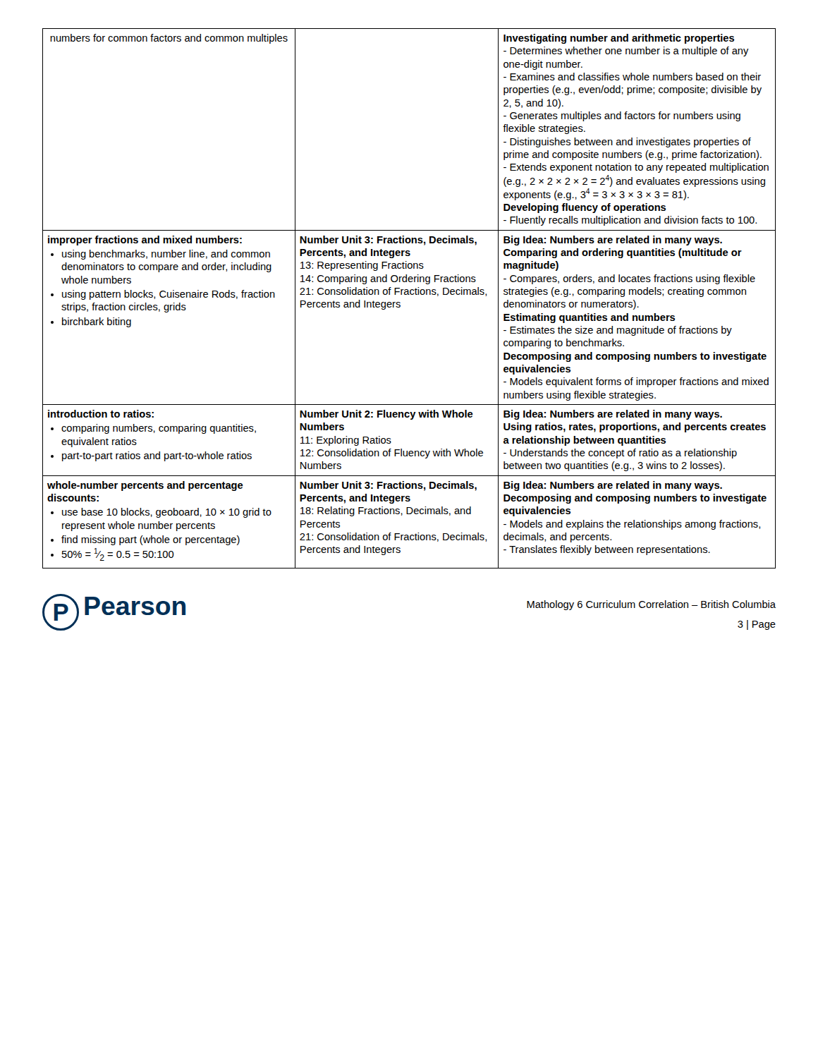| numbers for common factors and common multiples | | Investigating number and arithmetic properties - Determines whether one number is a multiple of any one-digit number. - Examines and classifies whole numbers based on their properties (e.g., even/odd; prime; composite; divisible by 2, 5, and 10). - Generates multiples and factors for numbers using flexible strategies. - Distinguishes between and investigates properties of prime and composite numbers (e.g., prime factorization). - Extends exponent notation to any repeated multiplication (e.g., 2 × 2 × 2 × 2 = 2 4 ) and evaluates expressions using exponents (e.g., 3 4 = 3 × 3 × 3 × 3 = 81). Developing fluency of operations - Fluently recalls multiplication and division facts to 100. |
| improper fractions and mixed numbers: using benchmarks, number line, and common denominators to compare and order, including whole numbers using pattern blocks, Cuisenaire Rods, fraction strips, fraction circles, grids birchbark biting | Number Unit 3: Fractions, Decimals, Percents, and Integers 13: Representing Fractions 14: Comparing and Ordering Fractions 21: Consolidation of Fractions, Decimals, Percents and Integers | Big Idea: Numbers are related in many ways. Comparing and ordering quantities (multitude or magnitude) - Compares, orders, and locates fractions using flexible strategies (e.g., comparing models; creating common denominators or numerators). Estimating quantities and numbers - Estimates the size and magnitude of fractions by comparing to benchmarks. Decomposing and composing numbers to investigate equivalencies - Models equivalent forms of improper fractions and mixed numbers using flexible strategies. |
| introduction to ratios: comparing numbers, comparing quantities, equivalent ratios part-to-part ratios and part-to-whole ratios | Number Unit 2: Fluency with Whole Numbers 11: Exploring Ratios 12: Consolidation of Fluency with Whole Numbers | Big Idea: Numbers are related in many ways. Using ratios, rates, proportions, and percents creates a relationship between quantities - Understands the concept of ratio as a relationship between two quantities (e.g., 3 wins to 2 losses). |
| whole-number percents and percentage discounts: use base 10 blocks, geoboard, 10 × 10 grid to represent whole number percents find missing part (whole or percentage) 50% = 1 ⁄ 2 = 0.5 = 50:100 | Number Unit 3: Fractions, Decimals, Percents, and Integers 18: Relating Fractions, Decimals, and Percents 21: Consolidation of Fractions, Decimals, Percents and Integers | Big Idea: Numbers are related in many ways. Decomposing and composing numbers to investigate equivalencies - Models and explains the relationships among fractions, decimals, and percents. - Translates flexibly between representations. |
PPearson
Mathology 6 Curriculum Correlation – British Columbia
3 | Page